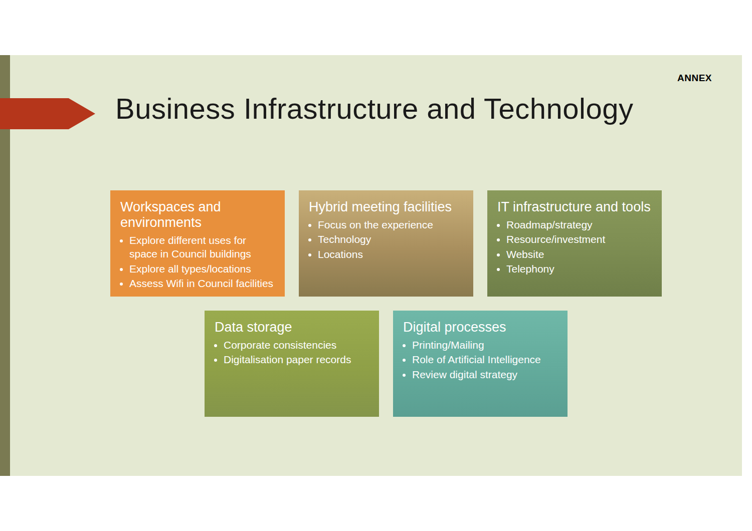ANNEX
Business Infrastructure and Technology
Workspaces and environments
Explore different uses for space in Council buildings
Explore all types/locations
Assess Wifi in Council facilities
Hybrid meeting facilities
Focus on the experience
Technology
Locations
IT infrastructure and tools
Roadmap/strategy
Resource/investment
Website
Telephony
Data storage
Corporate consistencies
Digitalisation paper records
Digital processes
Printing/Mailing
Role of Artificial Intelligence
Review digital strategy